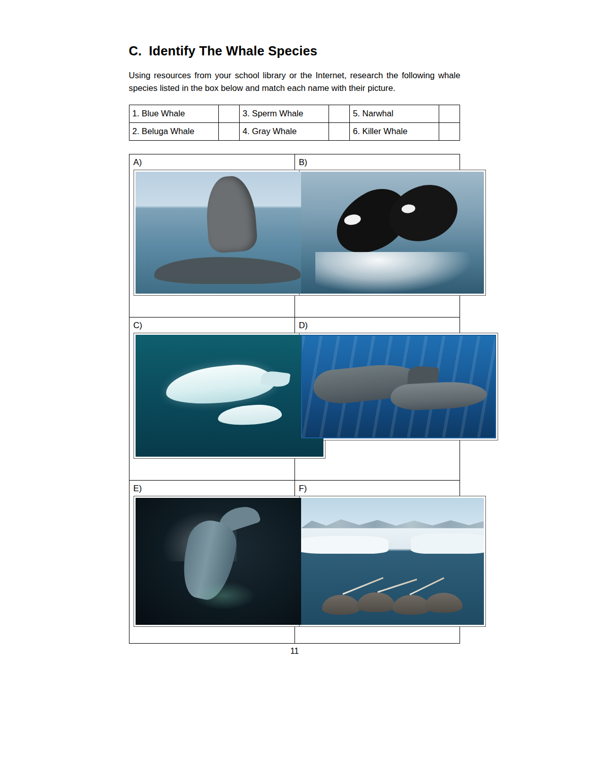C. Identify The Whale Species
Using resources from your school library or the Internet, research the following whale species listed in the box below and match each name with their picture.
| 1. Blue Whale | | 3. Sperm Whale | | 5. Narwhal | |
| 2. Beluga Whale | | 4. Gray Whale | | 6. Killer Whale | |
| A) | B) |
| C) | D) |
| E) | F) |
11